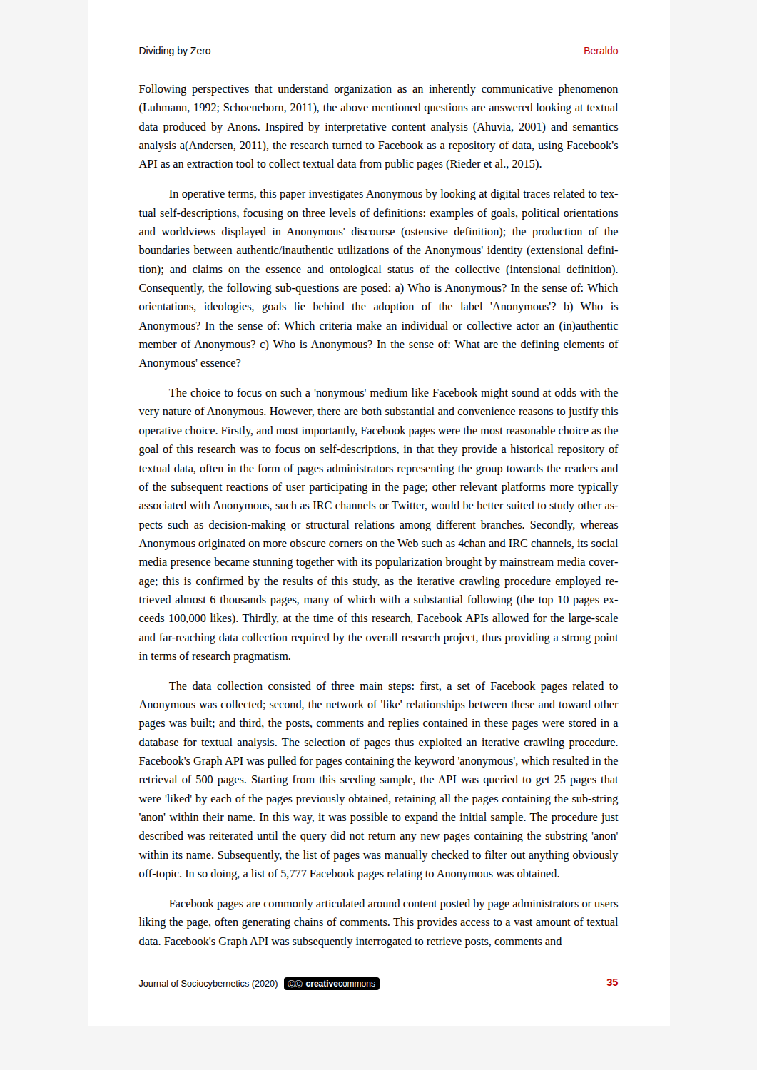Dividing by Zero Beraldo
Following perspectives that understand organization as an inherently communicative phenomenon (Luhmann, 1992; Schoeneborn, 2011), the above mentioned questions are answered looking at textual data produced by Anons. Inspired by interpretative content analysis (Ahuvia, 2001) and semantics analysis a(Andersen, 2011), the research turned to Facebook as a repository of data, using Facebook's API as an extraction tool to collect textual data from public pages (Rieder et al., 2015).
In operative terms, this paper investigates Anonymous by looking at digital traces related to textual self-descriptions, focusing on three levels of definitions: examples of goals, political orientations and worldviews displayed in Anonymous' discourse (ostensive definition); the production of the boundaries between authentic/inauthentic utilizations of the Anonymous' identity (extensional definition); and claims on the essence and ontological status of the collective (intensional definition). Consequently, the following sub-questions are posed: a) Who is Anonymous? In the sense of: Which orientations, ideologies, goals lie behind the adoption of the label 'Anonymous'? b) Who is Anonymous? In the sense of: Which criteria make an individual or collective actor an (in)authentic member of Anonymous? c) Who is Anonymous? In the sense of: What are the defining elements of Anonymous' essence?
The choice to focus on such a 'nonymous' medium like Facebook might sound at odds with the very nature of Anonymous. However, there are both substantial and convenience reasons to justify this operative choice. Firstly, and most importantly, Facebook pages were the most reasonable choice as the goal of this research was to focus on self-descriptions, in that they provide a historical repository of textual data, often in the form of pages administrators representing the group towards the readers and of the subsequent reactions of user participating in the page; other relevant platforms more typically associated with Anonymous, such as IRC channels or Twitter, would be better suited to study other aspects such as decision-making or structural relations among different branches. Secondly, whereas Anonymous originated on more obscure corners on the Web such as 4chan and IRC channels, its social media presence became stunning together with its popularization brought by mainstream media coverage; this is confirmed by the results of this study, as the iterative crawling procedure employed retrieved almost 6 thousands pages, many of which with a substantial following (the top 10 pages exceeds 100,000 likes). Thirdly, at the time of this research, Facebook APIs allowed for the large-scale and far-reaching data collection required by the overall research project, thus providing a strong point in terms of research pragmatism.
The data collection consisted of three main steps: first, a set of Facebook pages related to Anonymous was collected; second, the network of 'like' relationships between these and toward other pages was built; and third, the posts, comments and replies contained in these pages were stored in a database for textual analysis. The selection of pages thus exploited an iterative crawling procedure. Facebook's Graph API was pulled for pages containing the keyword 'anonymous', which resulted in the retrieval of 500 pages. Starting from this seeding sample, the API was queried to get 25 pages that were 'liked' by each of the pages previously obtained, retaining all the pages containing the sub-string 'anon' within their name. In this way, it was possible to expand the initial sample. The procedure just described was reiterated until the query did not return any new pages containing the substring 'anon' within its name. Subsequently, the list of pages was manually checked to filter out anything obviously off-topic. In so doing, a list of 5,777 Facebook pages relating to Anonymous was obtained.
Facebook pages are commonly articulated around content posted by page administrators or users liking the page, often generating chains of comments. This provides access to a vast amount of textual data. Facebook's Graph API was subsequently interrogated to retrieve posts, comments and
Journal of Sociocybernetics (2020) ⒸⒸcreativecommons 35